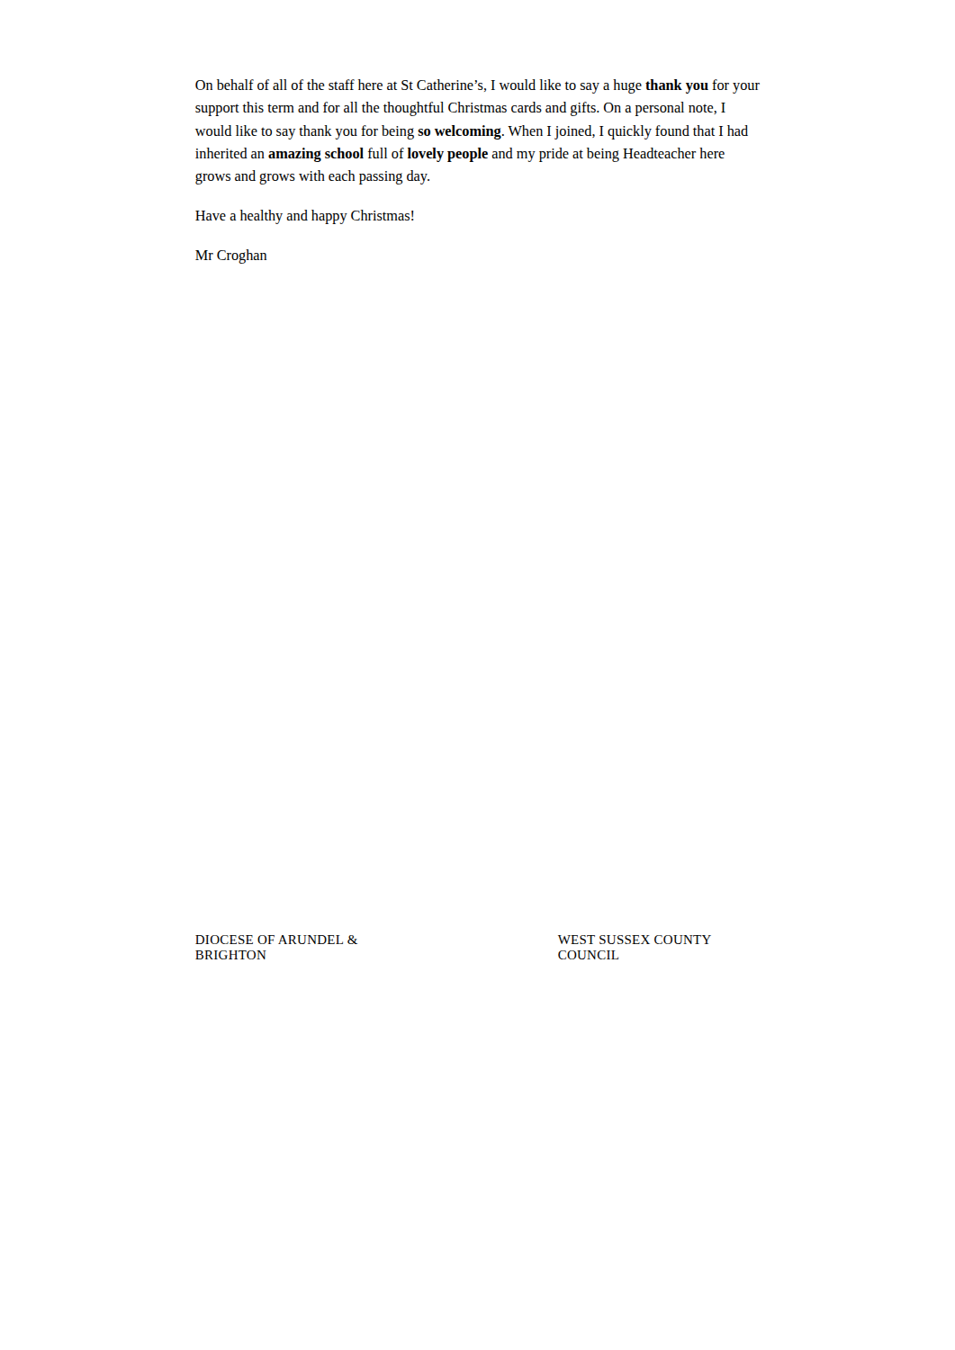On behalf of all of the staff here at St Catherine’s, I would like to say a huge thank you for your support this term and for all the thoughtful Christmas cards and gifts. On a personal note, I would like to say thank you for being so welcoming. When I joined, I quickly found that I had inherited an amazing school full of lovely people and my pride at being Headteacher here grows and grows with each passing day.
Have a healthy and happy Christmas!
Mr Croghan
DIOCESE OF ARUNDEL & BRIGHTON WEST SUSSEX COUNTY COUNCIL